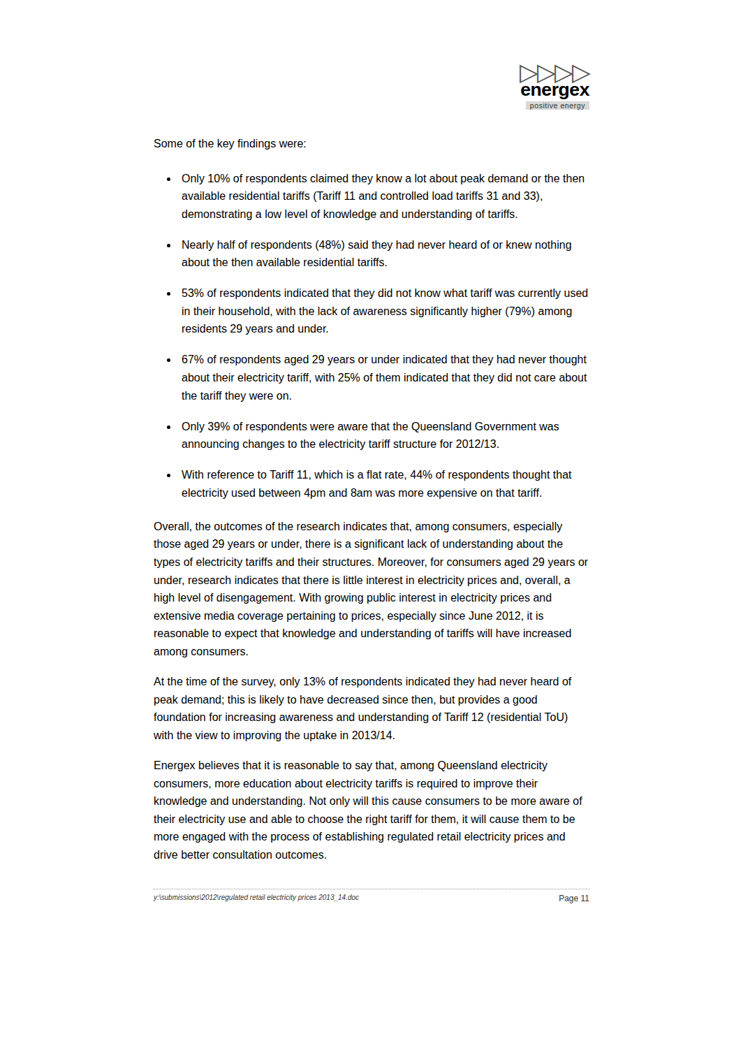▷▷▷▷ energex
positive energy
Some of the key findings were:
Only 10% of respondents claimed they know a lot about peak demand or the then available residential tariffs (Tariff 11 and controlled load tariffs 31 and 33), demonstrating a low level of knowledge and understanding of tariffs.
Nearly half of respondents (48%) said they had never heard of or knew nothing about the then available residential tariffs.
53% of respondents indicated that they did not know what tariff was currently used in their household, with the lack of awareness significantly higher (79%) among residents 29 years and under.
67% of respondents aged 29 years or under indicated that they had never thought about their electricity tariff, with 25% of them indicated that they did not care about the tariff they were on.
Only 39% of respondents were aware that the Queensland Government was announcing changes to the electricity tariff structure for 2012/13.
With reference to Tariff 11, which is a flat rate, 44% of respondents thought that electricity used between 4pm and 8am was more expensive on that tariff.
Overall, the outcomes of the research indicates that, among consumers, especially those aged 29 years or under, there is a significant lack of understanding about the types of electricity tariffs and their structures. Moreover, for consumers aged 29 years or under, research indicates that there is little interest in electricity prices and, overall, a high level of disengagement. With growing public interest in electricity prices and extensive media coverage pertaining to prices, especially since June 2012, it is reasonable to expect that knowledge and understanding of tariffs will have increased among consumers.
At the time of the survey, only 13% of respondents indicated they had never heard of peak demand; this is likely to have decreased since then, but provides a good foundation for increasing awareness and understanding of Tariff 12 (residential ToU) with the view to improving the uptake in 2013/14.
Energex believes that it is reasonable to say that, among Queensland electricity consumers, more education about electricity tariffs is required to improve their knowledge and understanding. Not only will this cause consumers to be more aware of their electricity use and able to choose the right tariff for them, it will cause them to be more engaged with the process of establishing regulated retail electricity prices and drive better consultation outcomes.
y:\submissions\2012\regulated retail electricity prices 2013_14.doc Page 11